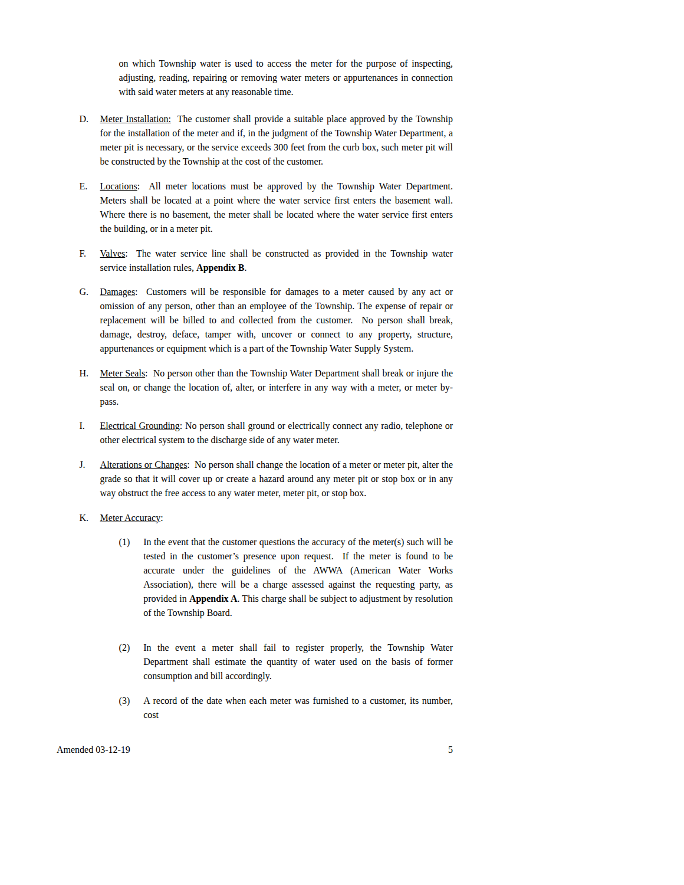on which Township water is used to access the meter for the purpose of inspecting, adjusting, reading, repairing or removing water meters or appurtenances in connection with said water meters at any reasonable time.
D.
Meter Installation: The customer shall provide a suitable place approved by the Township for the installation of the meter and if, in the judgment of the Township Water Department, a meter pit is necessary, or the service exceeds 300 feet from the curb box, such meter pit will be constructed by the Township at the cost of the customer.
E.
Locations: All meter locations must be approved by the Township Water Department. Meters shall be located at a point where the water service first enters the basement wall. Where there is no basement, the meter shall be located where the water service first enters the building, or in a meter pit.
F.
Valves: The water service line shall be constructed as provided in the Township water service installation rules, Appendix B.
G.
Damages: Customers will be responsible for damages to a meter caused by any act or omission of any person, other than an employee of the Township. The expense of repair or replacement will be billed to and collected from the customer. No person shall break, damage, destroy, deface, tamper with, uncover or connect to any property, structure, appurtenances or equipment which is a part of the Township Water Supply System.
H.
Meter Seals: No person other than the Township Water Department shall break or injure the seal on, or change the location of, alter, or interfere in any way with a meter, or meter by-pass.
I.
Electrical Grounding: No person shall ground or electrically connect any radio, telephone or other electrical system to the discharge side of any water meter.
J.
Alterations or Changes: No person shall change the location of a meter or meter pit, alter the grade so that it will cover up or create a hazard around any meter pit or stop box or in any way obstruct the free access to any water meter, meter pit, or stop box.
K.
Meter Accuracy:
(1)
In the event that the customer questions the accuracy of the meter(s) such will be tested in the customer’s presence upon request. If the meter is found to be accurate under the guidelines of the AWWA (American Water Works Association), there will be a charge assessed against the requesting party, as provided in Appendix A. This charge shall be subject to adjustment by resolution of the Township Board.
(2)
In the event a meter shall fail to register properly, the Township Water Department shall estimate the quantity of water used on the basis of former consumption and bill accordingly.
(3)
A record of the date when each meter was furnished to a customer, its number, cost
Amended 03-12-19 5